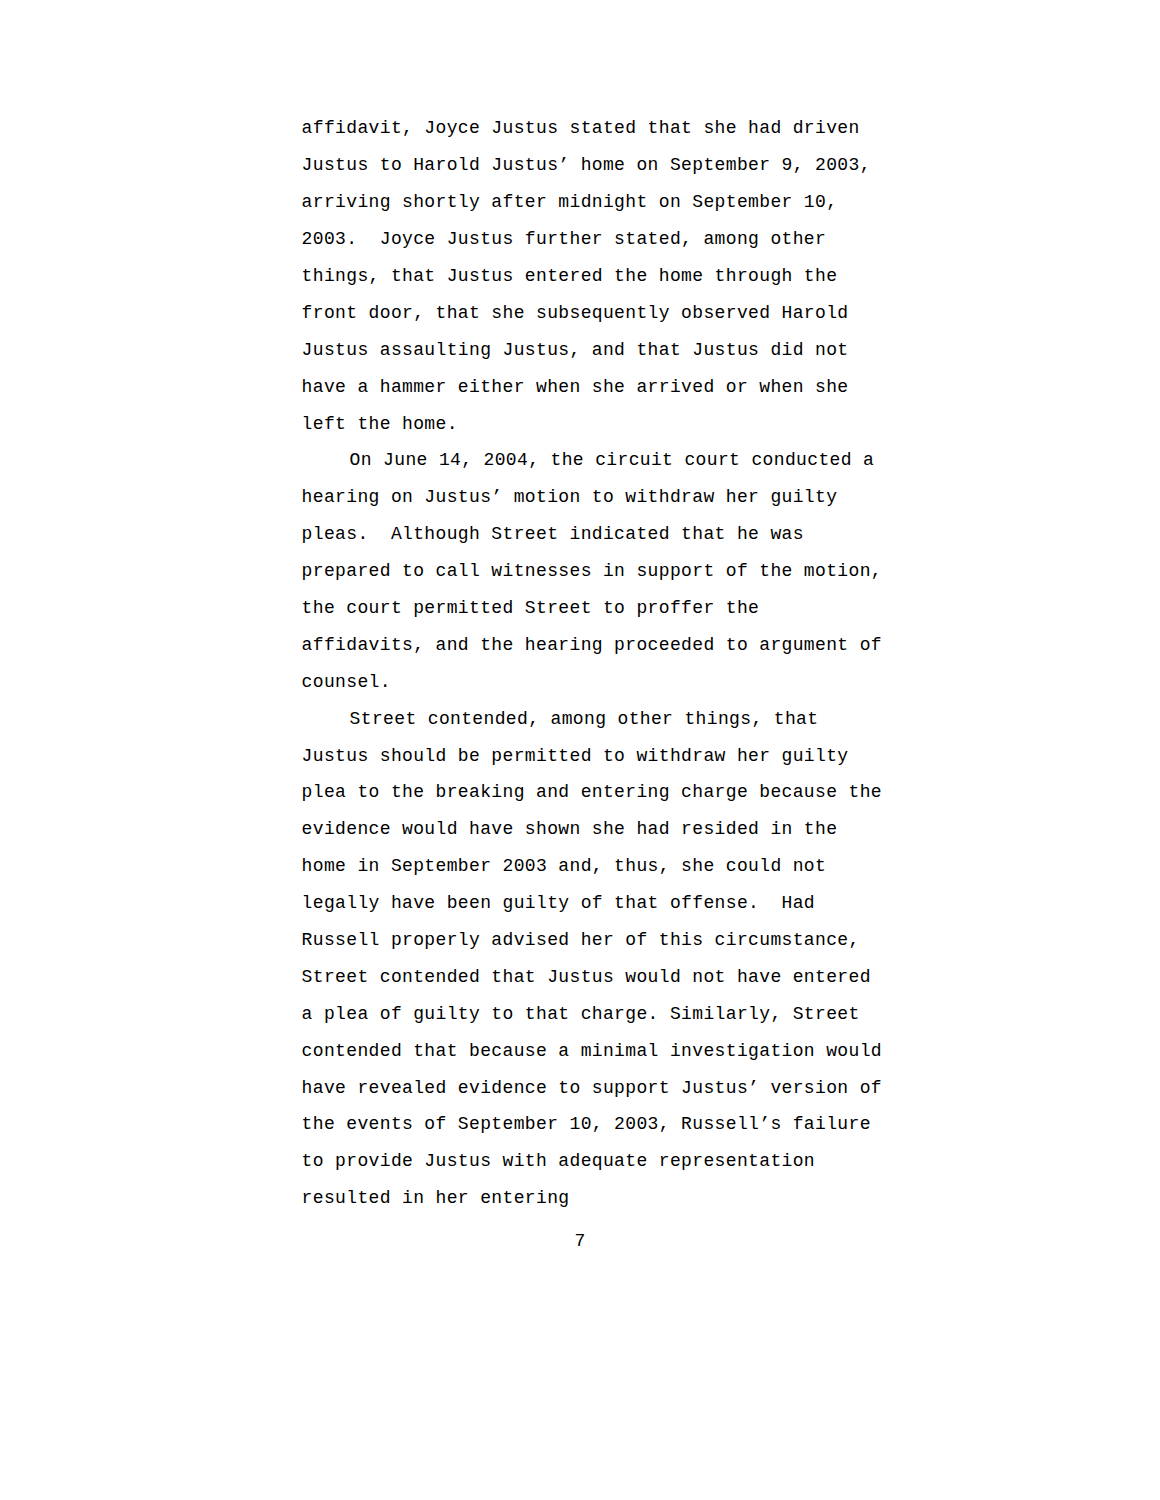affidavit, Joyce Justus stated that she had driven Justus to Harold Justus’ home on September 9, 2003, arriving shortly after midnight on September 10, 2003. Joyce Justus further stated, among other things, that Justus entered the home through the front door, that she subsequently observed Harold Justus assaulting Justus, and that Justus did not have a hammer either when she arrived or when she left the home.
On June 14, 2004, the circuit court conducted a hearing on Justus’ motion to withdraw her guilty pleas. Although Street indicated that he was prepared to call witnesses in support of the motion, the court permitted Street to proffer the affidavits, and the hearing proceeded to argument of counsel.
Street contended, among other things, that Justus should be permitted to withdraw her guilty plea to the breaking and entering charge because the evidence would have shown she had resided in the home in September 2003 and, thus, she could not legally have been guilty of that offense. Had Russell properly advised her of this circumstance, Street contended that Justus would not have entered a plea of guilty to that charge. Similarly, Street contended that because a minimal investigation would have revealed evidence to support Justus’ version of the events of September 10, 2003, Russell’s failure to provide Justus with adequate representation resulted in her entering
7